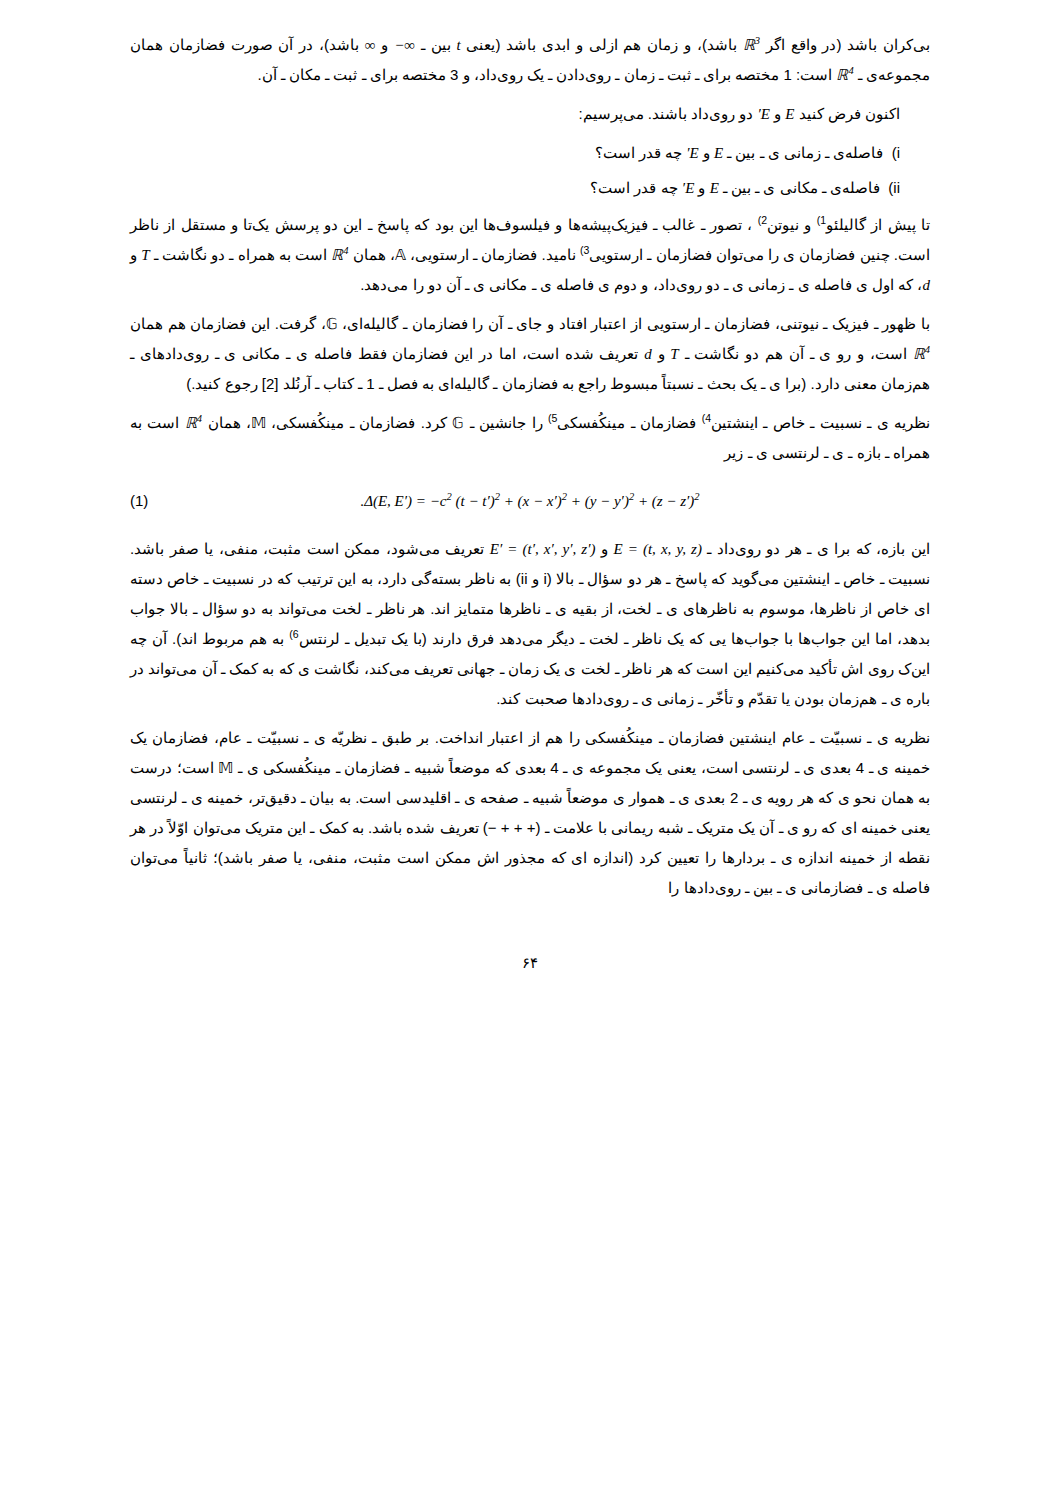بی‌کران باشد (در واقع اگر ℝ3 باشد)، و زمان هم ازلی و ابدی باشد (یعنی t بین ـ ∞− و ∞ باشد)، در آن صورت فضازمان همان مجموعه‌ی ـ ℝ4 است: 1 مختصه برای ـ ثبت ـ زمان ـ روی‌دادن ـ یک روی‌داد، و 3 مختصه برای ـ ثبت ـ مکان ـ آن.
اکنون فرض کنید E و E′ دو روی‌داد باشند. می‌پرسیم:
i) فاصله‌ی ـ زمانی ی ـ بین ـ E و E′ چه قدر است؟
ii) فاصله‌ی ـ مکانی ی ـ بین ـ E و E′ چه قدر است؟
تا پیش از گالیلئو1) و نیوتن2) ، تصور ـ غالب ـ فیزیک‌پیشه‌ها و فیلسوف‌ها این بود که پاسخ ـ این دو پرسش یک‌تا و مستقل از ناظر است. چنین فضازمان ی را می‌توان فضازمان ـ ارستویی3) نامید. فضازمان ـ ارستویی، 𝔸، همان ℝ4 است به همراه ـ دو نگاشت ـ T و d، که اول ی فاصله ی ـ زمانی ی ـ دو روی‌داد، و دوم ی فاصله ی ـ مکانی ی ـ آن دو را می‌دهد.
با ظهور ـ فیزیک ـ نیوتنی، فضازمان ـ ارستویی از اعتبار افتاد و جای ـ آن را فضازمان ـ گالیله‌ای، 𝔾، گرفت. این فضازمان هم همان ℝ4 است، و رو ی ـ آن هم دو نگاشت ـ T و d تعریف شده است، اما در این فضازمان فقط فاصله ی ـ مکانی ی ـ روی‌دادهای ـ هم‌زمان معنی دارد. (برا ی ـ یک بحث ـ نسبتاً مبسوط راجع به فضازمان ـ گالیله‌ای به فصل ـ 1 ـ کتاب ـ آرنُلد [2] رجوع کنید.)
نظریه ی ـ نسبیت ـ خاص ـ اینشتین4) فضازمان ـ مینکُفسکی5) را جانشین ـ 𝔾 کرد. فضازمان ـ مینکُفسکی، 𝕄، همان ℝ4 است به همراه ـ بازه ـ ی ـ لرنتسی ی ـ زیر
(1) Δ(E, E′) = −c2 (t − t′)2 + (x − x′)2 + (y − y′)2 + (z − z′)2.
این بازه، که برا ی ـ هر دو روی‌داد ـ E = (t, x, y, z) و E′ = (t′, x′, y′, z′) تعریف می‌شود، ممکن است مثبت، منفی، یا صفر باشد. نسبیت ـ خاص ـ اینشتین می‌گوید که پاسخ ـ هر دو سؤال ـ بالا (i و ii) به ناظر بسته‌گی دارد، به این ترتیب که در نسبیت ـ خاص دسته ای خاص از ناظرها، موسوم به ناظرهای ی ـ لخت، از بقیه ی ـ ناظرها متمایز اند. هر ناظر ـ لخت می‌تواند به دو سؤال ـ بالا جواب بدهد، اما این جواب‌ها با جواب‌ها یی که یک ناظر ـ لخت ـ دیگر می‌دهد فرق دارند (با یک تبدیل ـ لرنتس6) به هم مربوط اند). آن چه این‌ک روی اش تأکید می‌کنیم این است که هر ناظر ـ لخت ی یک زمان ـ جهانی تعریف می‌کند، نگاشت ی که به کمک ـ آن می‌تواند در باره ی ـ هم‌زمان بودن یا تقدّم و تأخّر ـ زمانی ی ـ روی‌دادها صحبت کند.
نظریه ی ـ نسبیّت ـ عام اینشتین فضازمان ـ مینکُفسکی را هم از اعتبار انداخت. بر طبق ـ نظریّه ی ـ نسبیّت ـ عام، فضازمان یک خمینه ی ـ 4 بعدی ی ـ لرنتسی است، یعنی یک مجموعه ی ـ 4 بعدی که موضعاً شبیه ـ فضازمان ـ مینکُفسکی ی ـ 𝕄 است؛ درست به همان نحو ی که هر رویه ی ـ 2 بعدی ی ـ هموار ی موضعاً شبیه ـ صفحه ی ـ اقلیدسی است. به بیان ـ دقیق‌تر، خمینه ی ـ لرنتسی یعنی خمینه ای که رو ی ـ آن یک متریک ـ شبه ریمانی با علامت ـ (+ + + −) تعریف شده باشد. به کمک ـ این متریک می‌توان اوّلاً در هر نقطه از خمینه اندازه ی ـ بردارها را تعیین کرد (اندازه ای که مجذور اش ممکن است مثبت، منفی، یا صفر باشد)؛ ثانیاً می‌توان فاصله ی ـ فضازمانی ی ـ بین ـ روی‌دادها را
۶۴